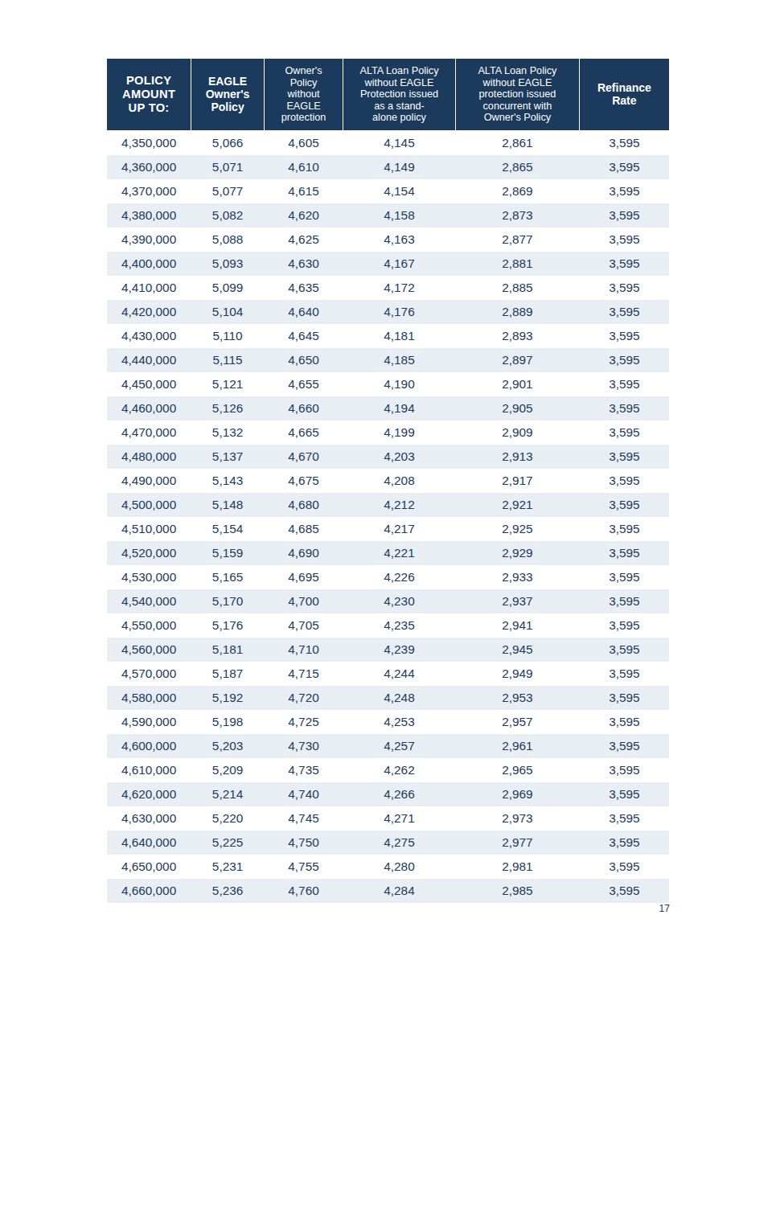| POLICY AMOUNT UP TO: | EAGLE Owner's Policy | Owner's Policy without EAGLE protection | ALTA Loan Policy without EAGLE Protection issued as a stand- alone policy | ALTA Loan Policy without EAGLE protection issued concurrent with Owner's Policy | Refinance Rate |
| --- | --- | --- | --- | --- | --- |
| 4,350,000 | 5,066 | 4,605 | 4,145 | 2,861 | 3,595 |
| 4,360,000 | 5,071 | 4,610 | 4,149 | 2,865 | 3,595 |
| 4,370,000 | 5,077 | 4,615 | 4,154 | 2,869 | 3,595 |
| 4,380,000 | 5,082 | 4,620 | 4,158 | 2,873 | 3,595 |
| 4,390,000 | 5,088 | 4,625 | 4,163 | 2,877 | 3,595 |
| 4,400,000 | 5,093 | 4,630 | 4,167 | 2,881 | 3,595 |
| 4,410,000 | 5,099 | 4,635 | 4,172 | 2,885 | 3,595 |
| 4,420,000 | 5,104 | 4,640 | 4,176 | 2,889 | 3,595 |
| 4,430,000 | 5,110 | 4,645 | 4,181 | 2,893 | 3,595 |
| 4,440,000 | 5,115 | 4,650 | 4,185 | 2,897 | 3,595 |
| 4,450,000 | 5,121 | 4,655 | 4,190 | 2,901 | 3,595 |
| 4,460,000 | 5,126 | 4,660 | 4,194 | 2,905 | 3,595 |
| 4,470,000 | 5,132 | 4,665 | 4,199 | 2,909 | 3,595 |
| 4,480,000 | 5,137 | 4,670 | 4,203 | 2,913 | 3,595 |
| 4,490,000 | 5,143 | 4,675 | 4,208 | 2,917 | 3,595 |
| 4,500,000 | 5,148 | 4,680 | 4,212 | 2,921 | 3,595 |
| 4,510,000 | 5,154 | 4,685 | 4,217 | 2,925 | 3,595 |
| 4,520,000 | 5,159 | 4,690 | 4,221 | 2,929 | 3,595 |
| 4,530,000 | 5,165 | 4,695 | 4,226 | 2,933 | 3,595 |
| 4,540,000 | 5,170 | 4,700 | 4,230 | 2,937 | 3,595 |
| 4,550,000 | 5,176 | 4,705 | 4,235 | 2,941 | 3,595 |
| 4,560,000 | 5,181 | 4,710 | 4,239 | 2,945 | 3,595 |
| 4,570,000 | 5,187 | 4,715 | 4,244 | 2,949 | 3,595 |
| 4,580,000 | 5,192 | 4,720 | 4,248 | 2,953 | 3,595 |
| 4,590,000 | 5,198 | 4,725 | 4,253 | 2,957 | 3,595 |
| 4,600,000 | 5,203 | 4,730 | 4,257 | 2,961 | 3,595 |
| 4,610,000 | 5,209 | 4,735 | 4,262 | 2,965 | 3,595 |
| 4,620,000 | 5,214 | 4,740 | 4,266 | 2,969 | 3,595 |
| 4,630,000 | 5,220 | 4,745 | 4,271 | 2,973 | 3,595 |
| 4,640,000 | 5,225 | 4,750 | 4,275 | 2,977 | 3,595 |
| 4,650,000 | 5,231 | 4,755 | 4,280 | 2,981 | 3,595 |
| 4,660,000 | 5,236 | 4,760 | 4,284 | 2,985 | 3,595 |
17